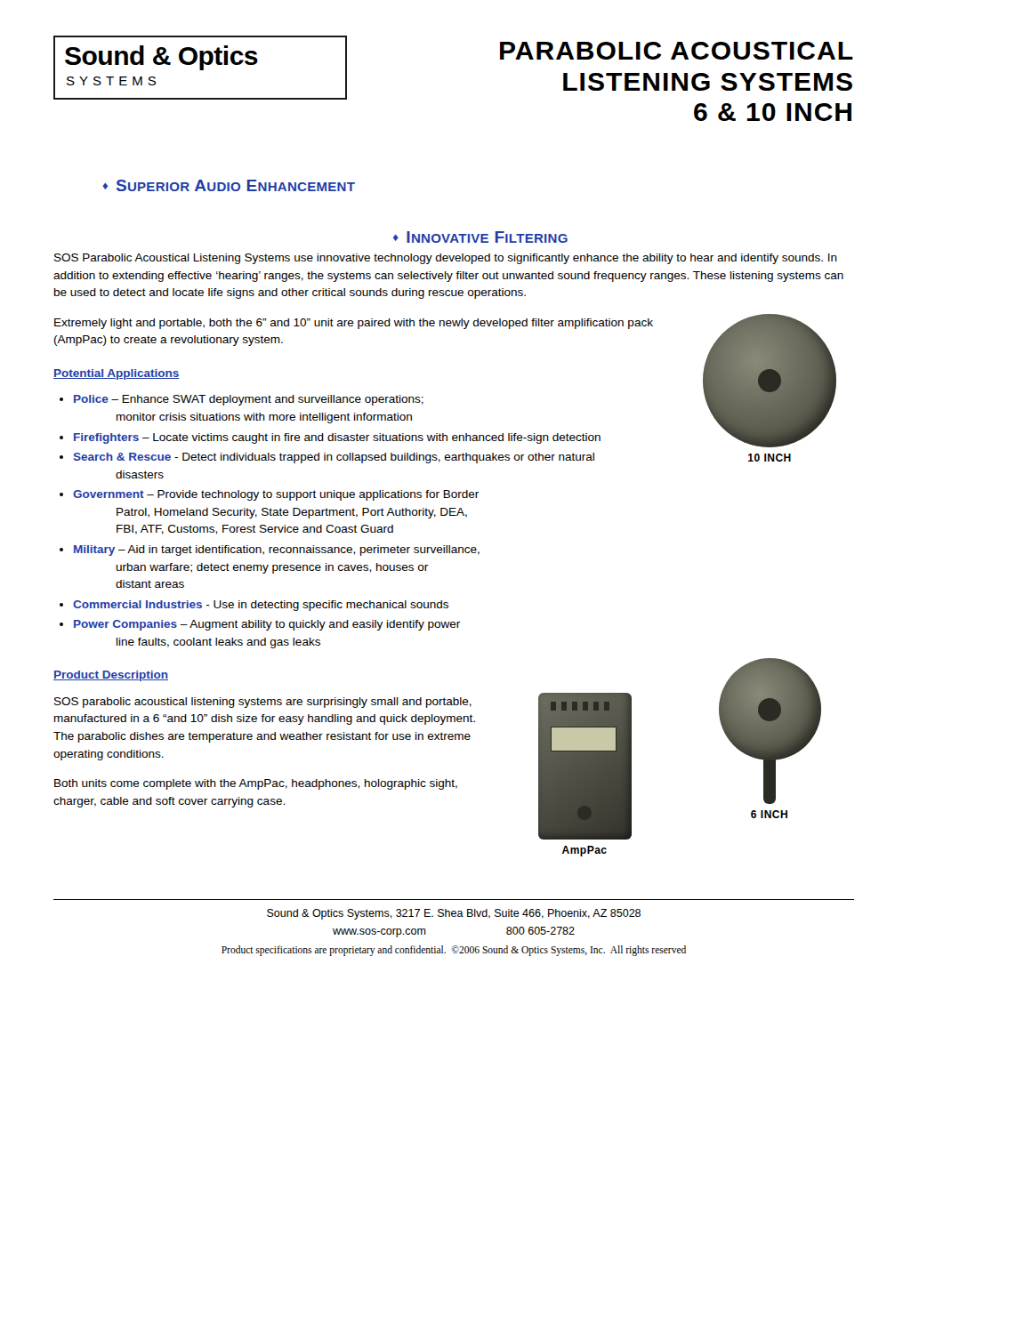Sound & Optics
SYSTEMS
PARABOLIC ACOUSTICAL
LISTENING SYSTEMS
6 & 10 INCH
♦SUPERIOR AUDIO ENHANCEMENT
♦INNOVATIVE FILTERING
SOS Parabolic Acoustical Listening Systems use innovative technology developed to significantly enhance the ability to hear and identify sounds. In addition to extending effective ‘hearing’ ranges, the systems can selectively filter out unwanted sound frequency ranges. These listening systems can be used to detect and locate life signs and other critical sounds during rescue operations.
10 INCH
Extremely light and portable, both the 6” and 10” unit are paired with the newly developed filter amplification pack (AmpPac) to create a revolutionary system.
Potential Applications
Police – Enhance SWAT deployment and surveillance operations; monitor crisis situations with more intelligent information
Firefighters – Locate victims caught in fire and disaster situations with enhanced life-sign detection
Search & Rescue - Detect individuals trapped in collapsed buildings, earthquakes or other natural disasters
Government – Provide technology to support unique applications for Border Patrol, Homeland Security, State Department, Port Authority, DEA, FBI, ATF, Customs, Forest Service and Coast Guard
Military – Aid in target identification, reconnaissance, perimeter surveillance, urban warfare; detect enemy presence in caves, houses or distant areas
Commercial Industries - Use in detecting specific mechanical sounds
Power Companies – Augment ability to quickly and easily identify power line faults, coolant leaks and gas leaks
6 INCH
Product Description
AmpPac
SOS parabolic acoustical listening systems are surprisingly small and portable, manufactured in a 6 “and 10” dish size for easy handling and quick deployment. The parabolic dishes are temperature and weather resistant for use in extreme operating conditions.
Both units come complete with the AmpPac, headphones, holographic sight, charger, cable and soft cover carrying case.
Sound & Optics Systems, 3217 E. Shea Blvd, Suite 466, Phoenix, AZ 85028
www.sos-corp.com 800 605-2782
Product specifications are proprietary and confidential. ©2006 Sound & Optics Systems, Inc. All rights reserved